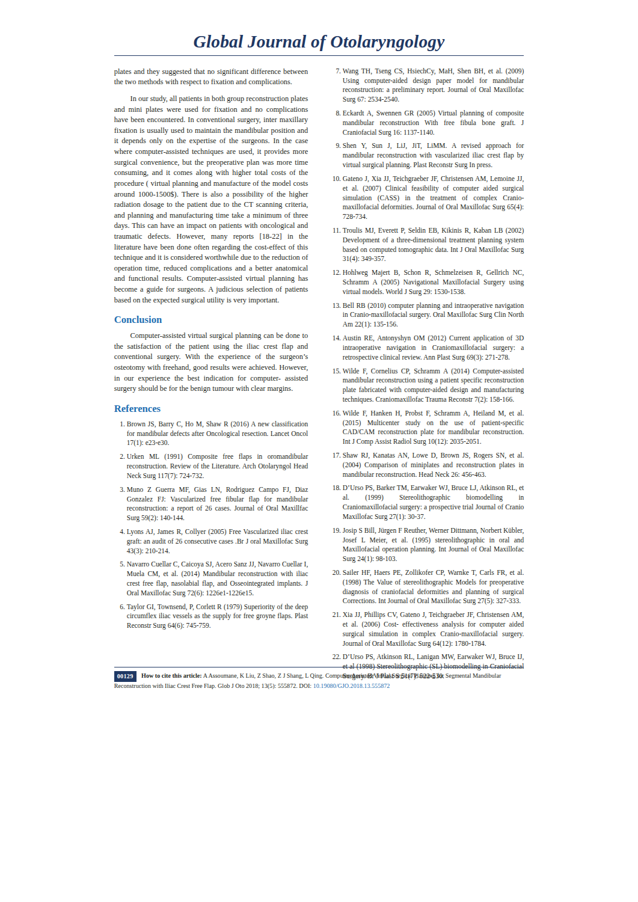Global Journal of Otolaryngology
plates and they suggested that no significant difference between the two methods with respect to fixation and complications.
In our study, all patients in both group reconstruction plates and mini plates were used for fixation and no complications have been encountered. In conventional surgery, inter maxillary fixation is usually used to maintain the mandibular position and it depends only on the expertise of the surgeons. In the case where computer-assisted techniques are used, it provides more surgical convenience, but the preoperative plan was more time consuming, and it comes along with higher total costs of the procedure ( virtual planning and manufacture of the model costs around 1000-1500$). There is also a possibility of the higher radiation dosage to the patient due to the CT scanning criteria, and planning and manufacturing time take a minimum of three days. This can have an impact on patients with oncological and traumatic defects. However, many reports [18-22] in the literature have been done often regarding the cost-effect of this technique and it is considered worthwhile due to the reduction of operation time, reduced complications and a better anatomical and functional results. Computer-assisted virtual planning has become a guide for surgeons. A judicious selection of patients based on the expected surgical utility is very important.
Conclusion
Computer-assisted virtual surgical planning can be done to the satisfaction of the patient using the iliac crest flap and conventional surgery. With the experience of the surgeon’s osteotomy with freehand, good results were achieved. However, in our experience the best indication for computer- assisted surgery should be for the benign tumour with clear margins.
References
Brown JS, Barry C, Ho M, Shaw R (2016) A new classification for mandibular defects after Oncological resection. Lancet Oncol 17(1): e23-e30.
Urken ML (1991) Composite free flaps in oromandibular reconstruction. Review of the Literature. Arch Otolaryngol Head Neck Surg 117(7): 724-732.
Muno Z Guerra MF, Gias LN, Rodriguez Campo FJ, Diaz Gonzalez FJ: Vascularized free fibular flap for mandibular reconstruction: a report of 26 cases. Journal of Oral Maxillfac Surg 59(2): 140-144.
Lyons AJ, James R, Collyer (2005) Free Vascularized iliac crest graft: an audit of 26 consecutive cases .Br J oral Maxillofac Surg 43(3): 210-214.
Navarro Cuellar C, Caicoya SJ, Acero Sanz JJ, Navarro Cuellar I, Muela CM, et al. (2014) Mandibular reconstruction with iliac crest free flap, nasolabial flap, and Osseointegrated implants. J Oral Maxillofac Surg 72(6): 1226e1-1226e15.
Taylor GI, Townsend, P, Corlett R (1979) Superiority of the deep circumflex iliac vessels as the supply for free groyne flaps. Plast Reconstr Surg 64(6): 745-759.
Wang TH, Tseng CS, HsiechCy, MaH, Shen BH, et al. (2009) Using computer-aided design paper model for mandibular reconstruction: a preliminary report. Journal of Oral Maxillofac Surg 67: 2534-2540.
Eckardt A, Swennen GR (2005) Virtual planning of composite mandibular reconstruction With free fibula bone graft. J Craniofacial Surg 16: 1137-1140.
Shen Y, Sun J, LiJ, JiT, LiMM. A revised approach for mandibular reconstruction with vascularized iliac crest flap by virtual surgical planning. Plast Reconstr Surg In press.
Gateno J, Xia JJ, Teichgraeber JF, Christensen AM, Lemoine JJ, et al. (2007) Clinical feasibility of computer aided surgical simulation (CASS) in the treatment of complex Cranio-maxillofacial deformities. Journal of Oral Maxillofac Surg 65(4): 728-734.
Troulis MJ, Everett P, Seldin EB, Kikinis R, Kaban LB (2002) Development of a three-dimensional treatment planning system based on computed tomographic data. Int J Oral Maxillofac Surg 31(4): 349-357.
Hohlweg Majert B, Schon R, Schmelzeisen R, Gellrich NC, Schramm A (2005) Navigational Maxillofacial Surgery using virtual models. World J Surg 29: 1530-1538.
Bell RB (2010) computer planning and intraoperative navigation in Cranio-maxillofacial surgery. Oral Maxillofac Surg Clin North Am 22(1): 135-156.
Austin RE, Antonyshyn OM (2012) Current application of 3D intraoperative navigation in Craniomaxillofacial surgery: a retrospective clinical review. Ann Plast Surg 69(3): 271-278.
Wilde F, Cornelius CP, Schramm A (2014) Computer-assisted mandibular reconstruction using a patient specific reconstruction plate fabricated with computer-aided design and manufacturing techniques. Craniomaxillofac Trauma Reconstr 7(2): 158-166.
Wilde F, Hanken H, Probst F, Schramm A, Heiland M, et al. (2015) Multicenter study on the use of patient-specific CAD/CAM reconstruction plate for mandibular reconstruction. Int J Comp Assist Radiol Surg 10(12): 2035-2051.
Shaw RJ, Kanatas AN, Lowe D, Brown JS, Rogers SN, et al. (2004) Comparison of miniplates and reconstruction plates in mandibular reconstruction. Head Neck 26: 456-463.
D’Urso PS, Barker TM, Earwaker WJ, Bruce LJ, Atkinson RL, et al. (1999) Stereolithographic biomodelling in Craniomaxillofacial surgery: a prospective trial Journal of Cranio Maxillofac Surg 27(1): 30-37.
Josip S Bill, Jürgen F Reuther, Werner Dittmann, Norbert Kübler, Josef L Meier, et al. (1995) stereolithographic in oral and Maxillofacial operation planning. Int Journal of Oral Maxillofac Surg 24(1): 98-103.
Sailer HF, Haers PE, Zollikofer CP, Warnke T, Carls FR, et al. (1998) The Value of stereolithographic Models for preoperative diagnosis of craniofacial deformities and planning of surgical Corrections. Int Journal of Oral Maxillofac Surg 27(5): 327-333.
Xia JJ, Phillips CV, Gateno J, Teichgraeber JF, Christensen AM, et al. (2006) Cost- effectiveness analysis for computer aided surgical simulation in complex Cranio-maxillofacial surgery. Journal of Oral Maxillofac Surg 64(12): 1780-1784.
D’Urso PS, Atkinson RL, Lanigan MW, Earwaker WJ, Bruce IJ, et al (1998) Stereolithographic (SL) biomodelling in Craniofacial Surgery. Br J Plast S 51(7): 522-530.
00129 How to cite this article: A Assoumane, K Liu, Z Shao, Z J Shang, L Qing. Computer-Assisted Virtual Surgical Planning for Segmental Mandibular Reconstruction with Iliac Crest Free Flap. Glob J Oto 2018; 13(5): 555872. DOI: 10.19080/GJO.2018.13.555872